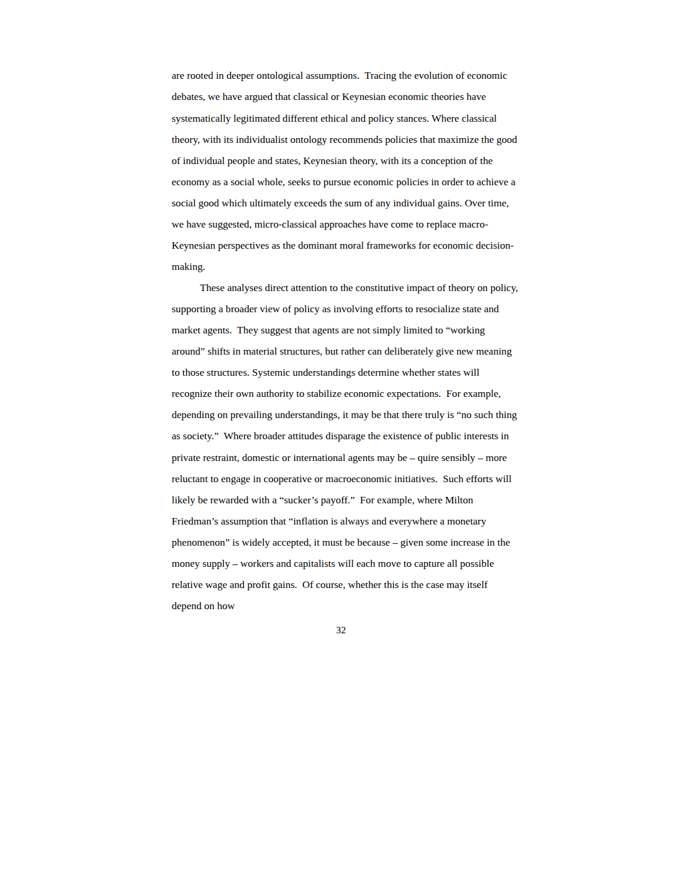are rooted in deeper ontological assumptions. Tracing the evolution of economic debates, we have argued that classical or Keynesian economic theories have systematically legitimated different ethical and policy stances. Where classical theory, with its individualist ontology recommends policies that maximize the good of individual people and states, Keynesian theory, with its a conception of the economy as a social whole, seeks to pursue economic policies in order to achieve a social good which ultimately exceeds the sum of any individual gains. Over time, we have suggested, micro-classical approaches have come to replace macro-Keynesian perspectives as the dominant moral frameworks for economic decision-making.
These analyses direct attention to the constitutive impact of theory on policy, supporting a broader view of policy as involving efforts to resocialize state and market agents. They suggest that agents are not simply limited to “working around” shifts in material structures, but rather can deliberately give new meaning to those structures. Systemic understandings determine whether states will recognize their own authority to stabilize economic expectations. For example, depending on prevailing understandings, it may be that there truly is “no such thing as society.” Where broader attitudes disparage the existence of public interests in private restraint, domestic or international agents may be – quire sensibly – more reluctant to engage in cooperative or macroeconomic initiatives. Such efforts will likely be rewarded with a “sucker’s payoff.” For example, where Milton Friedman’s assumption that “inflation is always and everywhere a monetary phenomenon” is widely accepted, it must be because – given some increase in the money supply – workers and capitalists will each move to capture all possible relative wage and profit gains. Of course, whether this is the case may itself depend on how
32